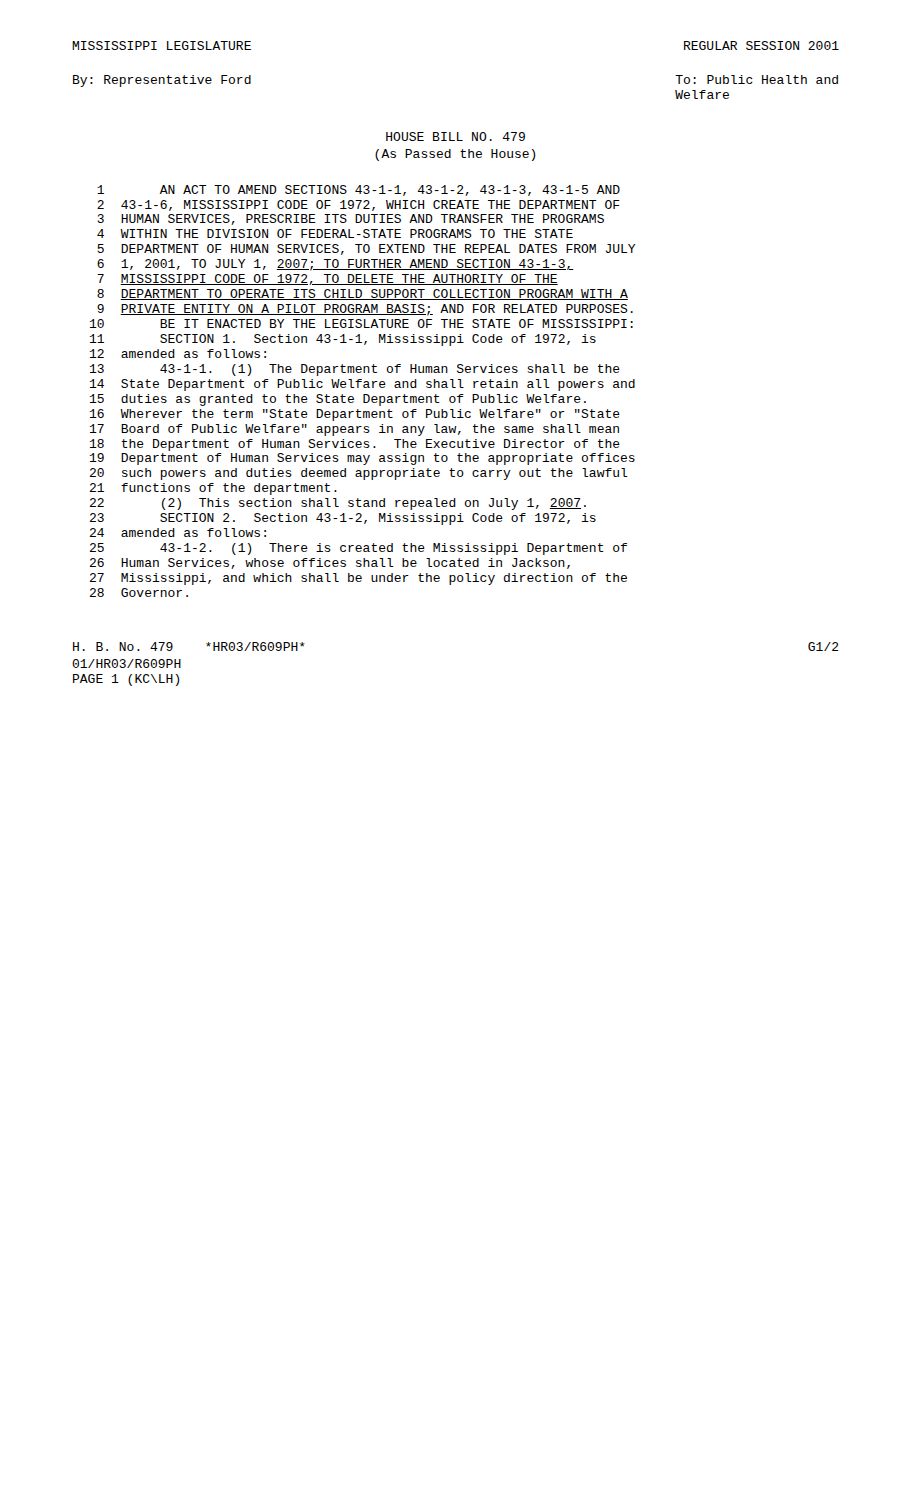MISSISSIPPI LEGISLATURE
REGULAR SESSION 2001
By: Representative Ford
To: Public Health and
Welfare
HOUSE BILL NO. 479
(As Passed the House)
1 AN ACT TO AMEND SECTIONS 43-1-1, 43-1-2, 43-1-3, 43-1-5 AND
243-1-6, MISSISSIPPI CODE OF 1972, WHICH CREATE THE DEPARTMENT OF
3 HUMAN SERVICES, PRESCRIBE ITS DUTIES AND TRANSFER THE PROGRAMS
4 WITHIN THE DIVISION OF FEDERAL-STATE PROGRAMS TO THE STATE
5 DEPARTMENT OF HUMAN SERVICES, TO EXTEND THE REPEAL DATES FROM JULY
61, 2001, TO JULY 1, 2007; TO FURTHER AMEND SECTION 43-1-3,
7 MISSISSIPPI CODE OF 1972, TO DELETE THE AUTHORITY OF THE
8 DEPARTMENT TO OPERATE ITS CHILD SUPPORT COLLECTION PROGRAM WITH A
9 PRIVATE ENTITY ON A PILOT PROGRAM BASIS; AND FOR RELATED PURPOSES.
10 BE IT ENACTED BY THE LEGISLATURE OF THE STATE OF MISSISSIPPI:
11 SECTION 1. Section 43-1-1, Mississippi Code of 1972, is
12 amended as follows:
13 43-1-1. (1) The Department of Human Services shall be the
14 State Department of Public Welfare and shall retain all powers and
15 duties as granted to the State Department of Public Welfare.
16 Wherever the term "State Department of Public Welfare" or "State
17 Board of Public Welfare" appears in any law, the same shall mean
18 the Department of Human Services. The Executive Director of the
19 Department of Human Services may assign to the appropriate offices
20 such powers and duties deemed appropriate to carry out the lawful
21 functions of the department.
22 (2) This section shall stand repealed on July 1, 2007.
23 SECTION 2. Section 43-1-2, Mississippi Code of 1972, is
24 amended as follows:
25 43-1-2. (1) There is created the Mississippi Department of
26 Human Services, whose offices shall be located in Jackson,
27 Mississippi, and which shall be under the policy direction of the
28 Governor.
H. B. No. 479 *HR03/R609PH*
G1/2
01/HR03/R609PH
PAGE 1 (KC\LH)